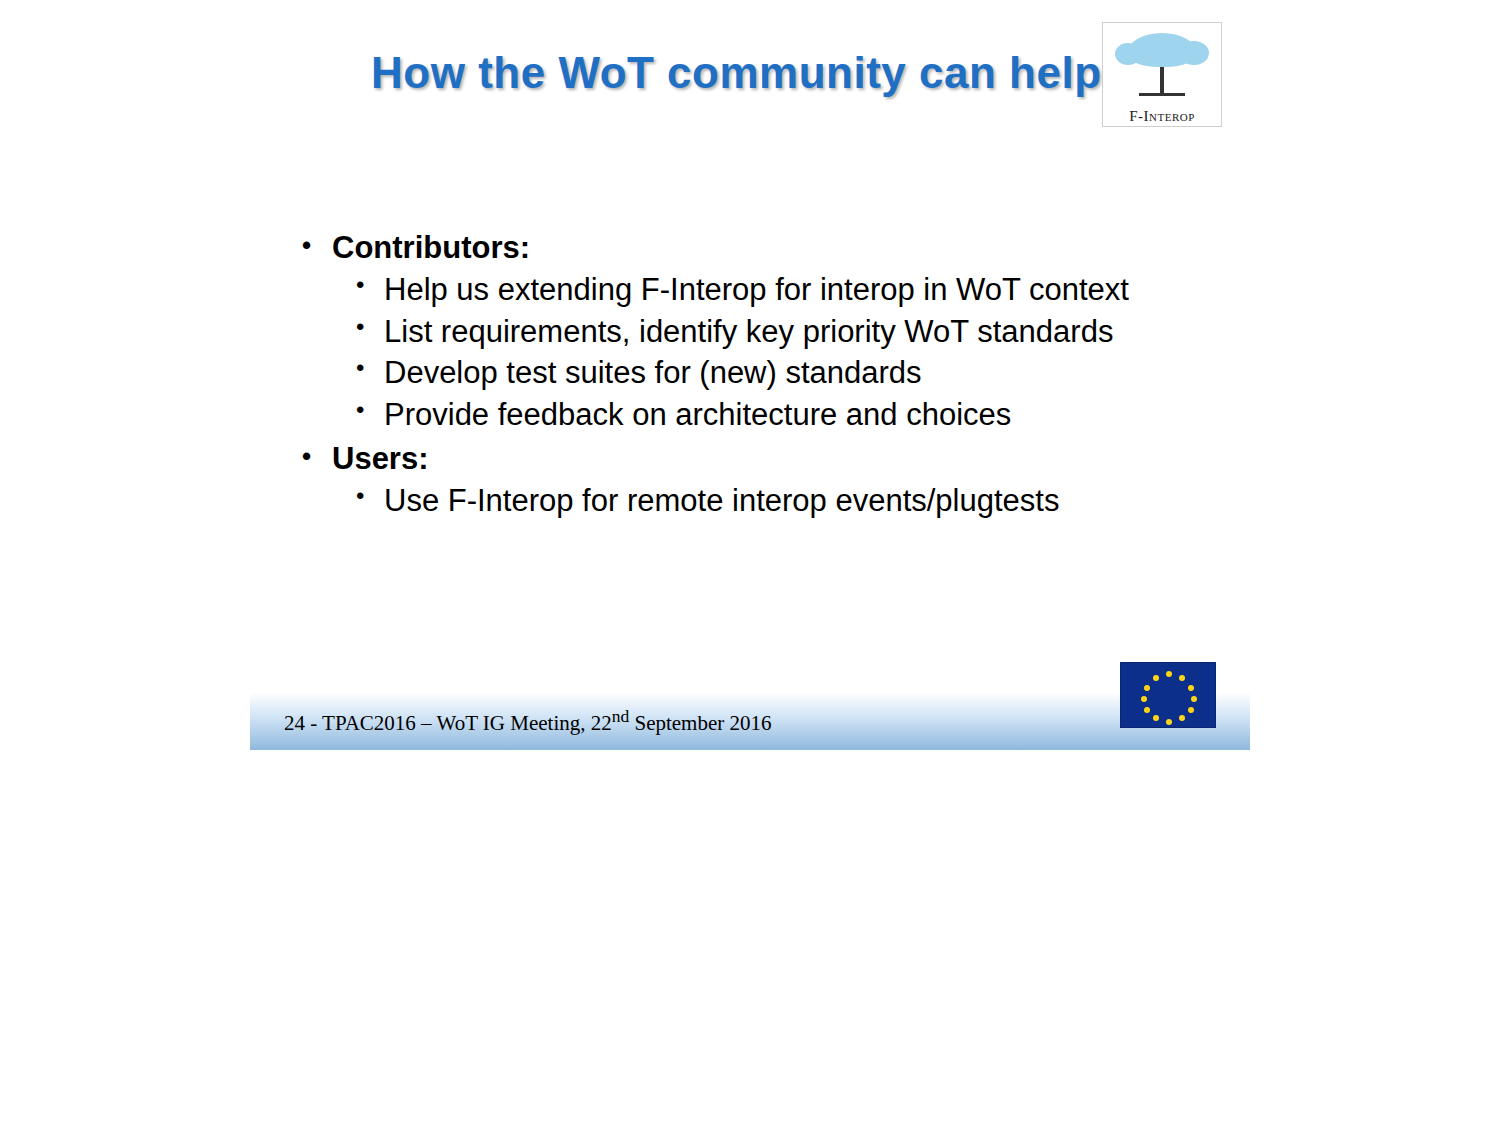How the WoT community can help?
F-Interop
Contributors:
Help us extending F-Interop for interop in WoT context
List requirements, identify key priority WoT standards
Develop test suites for (new) standards
Provide feedback on architecture and choices
Users:
Use F-Interop for remote interop events/plugtests
24 - TPAC2016 – WoT IG Meeting, 22nd September 2016